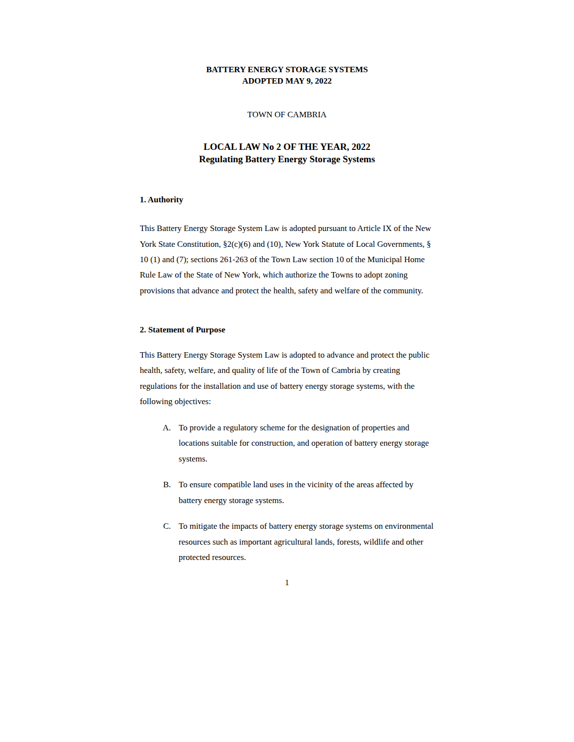BATTERY ENERGY STORAGE SYSTEMS
ADOPTED MAY 9, 2022
TOWN OF CAMBRIA
LOCAL LAW No 2 OF THE YEAR, 2022
Regulating Battery Energy Storage Systems
1. Authority
This Battery Energy Storage System Law is adopted pursuant to Article IX of the New York State Constitution, §2(c)(6) and (10), New York Statute of Local Governments, § 10 (1) and (7); sections 261-263 of the Town Law section 10 of the Municipal Home Rule Law of the State of New York, which authorize the Towns to adopt zoning provisions that advance and protect the health, safety and welfare of the community.
2. Statement of Purpose
This Battery Energy Storage System Law is adopted to advance and protect the public health, safety, welfare, and quality of life of the Town of Cambria by creating regulations for the installation and use of battery energy storage systems, with the following objectives:
To provide a regulatory scheme for the designation of properties and locations suitable for construction, and operation of battery energy storage systems.
To ensure compatible land uses in the vicinity of the areas affected by battery energy storage systems.
To mitigate the impacts of battery energy storage systems on environmental resources such as important agricultural lands, forests, wildlife and other protected resources.
1